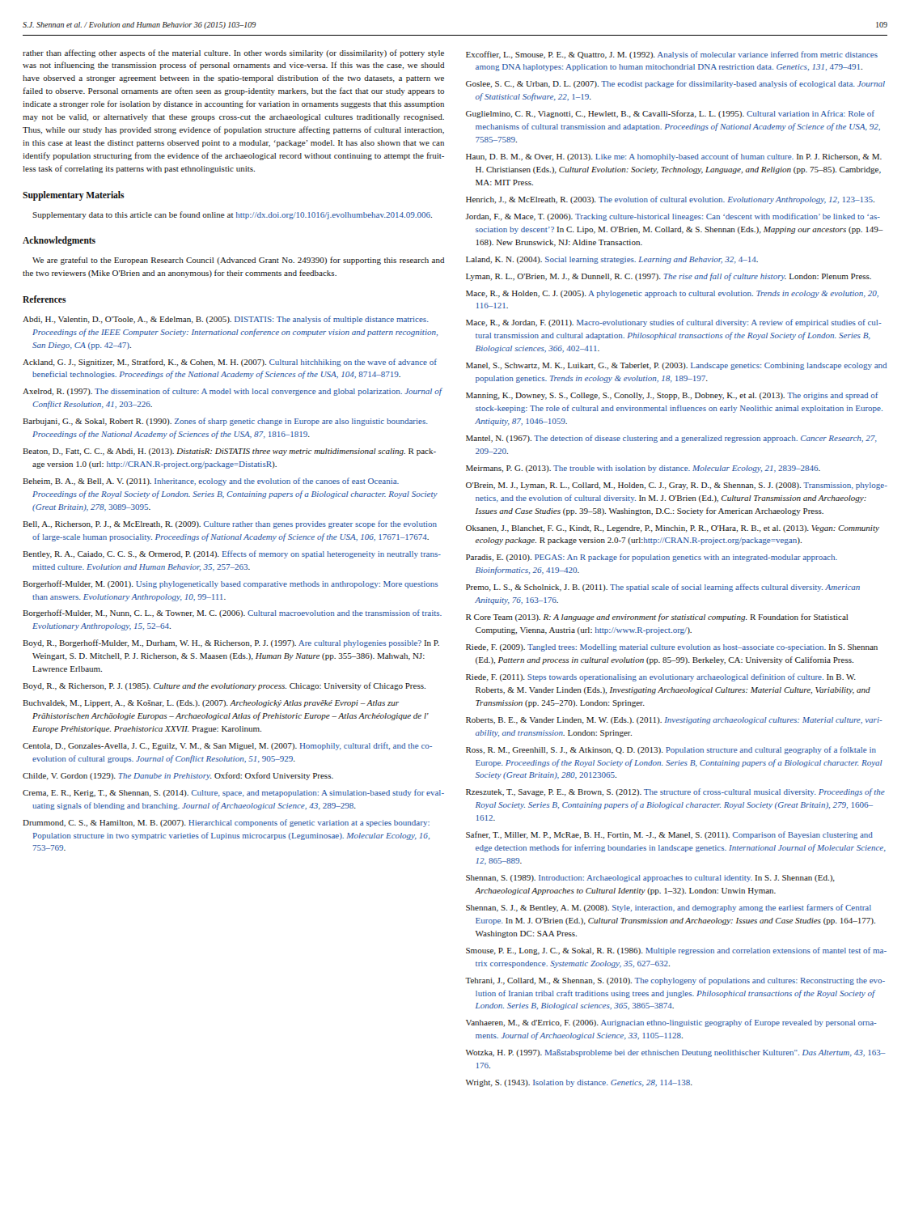S.J. Shennan et al. / Evolution and Human Behavior 36 (2015) 103–109 109
rather than affecting other aspects of the material culture. In other words similarity (or dissimilarity) of pottery style was not influencing the transmission process of personal ornaments and vice-versa. If this was the case, we should have observed a stronger agreement between in the spatio-temporal distribution of the two datasets, a pattern we failed to observe. Personal ornaments are often seen as group-identity markers, but the fact that our study appears to indicate a stronger role for isolation by distance in accounting for variation in ornaments suggests that this assumption may not be valid, or alternatively that these groups cross-cut the archaeological cultures traditionally recognised. Thus, while our study has provided strong evidence of population structure affecting patterns of cultural interaction, in this case at least the distinct patterns observed point to a modular, ‘package’ model. It has also shown that we can identify population structuring from the evidence of the archaeological record without continuing to attempt the fruitless task of correlating its patterns with past ethnolinguistic units.
Supplementary Materials
Supplementary data to this article can be found online at http://dx.doi.org/10.1016/j.evolhumbehav.2014.09.006.
Acknowledgments
We are grateful to the European Research Council (Advanced Grant No. 249390) for supporting this research and the two reviewers (Mike O'Brien and an anonymous) for their comments and feedbacks.
References
Abdi, H., Valentin, D., O'Toole, A., & Edelman, B. (2005). DISTATIS: The analysis of multiple distance matrices. Proceedings of the IEEE Computer Society: International conference on computer vision and pattern recognition, San Diego, CA (pp. 42–47).
Ackland, G. J., Signitizer, M., Stratford, K., & Cohen, M. H. (2007). Cultural hitchhiking on the wave of advance of beneficial technologies. Proceedings of the National Academy of Sciences of the USA, 104, 8714–8719.
Axelrod, R. (1997). The dissemination of culture: A model with local convergence and global polarization. Journal of Conflict Resolution, 41, 203–226.
Barbujani, G., & Sokal, Robert R. (1990). Zones of sharp genetic change in Europe are also linguistic boundaries. Proceedings of the National Academy of Sciences of the USA, 87, 1816–1819.
Beaton, D., Fatt, C. C., & Abdi, H. (2013). DistatisR: DiSTATIS three way metric multidimensional scaling. R package version 1.0 (url: http://CRAN.R-project.org/package=DistatisR).
Beheim, B. A., & Bell, A. V. (2011). Inheritance, ecology and the evolution of the canoes of east Oceania. Proceedings of the Royal Society of London. Series B, Containing papers of a Biological character. Royal Society (Great Britain), 278, 3089–3095.
Bell, A., Richerson, P. J., & McElreath, R. (2009). Culture rather than genes provides greater scope for the evolution of large-scale human prosociality. Proceedings of National Academy of Science of the USA, 106, 17671–17674.
Bentley, R. A., Caiado, C. C. S., & Ormerod, P. (2014). Effects of memory on spatial heterogeneity in neutrally transmitted culture. Evolution and Human Behavior, 35, 257–263.
Borgerhoff-Mulder, M. (2001). Using phylogenetically based comparative methods in anthropology: More questions than answers. Evolutionary Anthropology, 10, 99–111.
Borgerhoff-Mulder, M., Nunn, C. L., & Towner, M. C. (2006). Cultural macroevolution and the transmission of traits. Evolutionary Anthropology, 15, 52–64.
Boyd, R., Borgerhoff-Mulder, M., Durham, W. H., & Richerson, P. J. (1997). Are cultural phylogenies possible? In P. Weingart, S. D. Mitchell, P. J. Richerson, & S. Maasen (Eds.), Human By Nature (pp. 355–386). Mahwah, NJ: Lawrence Erlbaum.
Boyd, R., & Richerson, P. J. (1985). Culture and the evolutionary process. Chicago: University of Chicago Press.
Buchvaldek, M., Lippert, A., & Košnar, L. (Eds.). (2007). Archeologický Atlas pravěké Evropi – Atlas zur Prähistorischen Archäologie Europas – Archaeological Atlas of Prehistoric Europe – Atlas Archéologique de l' Europe Préhistorique. Praehistorica XXVII. Prague: Karolinum.
Centola, D., Gonzales-Avella, J. C., Eguilz, V. M., & San Miguel, M. (2007). Homophily, cultural drift, and the co-evolution of cultural groups. Journal of Conflict Resolution, 51, 905–929.
Childe, V. Gordon (1929). The Danube in Prehistory. Oxford: Oxford University Press.
Crema, E. R., Kerig, T., & Shennan, S. (2014). Culture, space, and metapopulation: A simulation-based study for evaluating signals of blending and branching. Journal of Archaeological Science, 43, 289–298.
Drummond, C. S., & Hamilton, M. B. (2007). Hierarchical components of genetic variation at a species boundary: Population structure in two sympatric varieties of Lupinus microcarpus (Leguminosae). Molecular Ecology, 16, 753–769.
Excoffier, L., Smouse, P. E., & Quattro, J. M. (1992). Analysis of molecular variance inferred from metric distances among DNA haplotypes: Application to human mitochondrial DNA restriction data. Genetics, 131, 479–491.
Goslee, S. C., & Urban, D. L. (2007). The ecodist package for dissimilarity-based analysis of ecological data. Journal of Statistical Software, 22, 1–19.
Guglielmino, C. R., Viagnotti, C., Hewlett, B., & Cavalli-Sforza, L. L. (1995). Cultural variation in Africa: Role of mechanisms of cultural transmission and adaptation. Proceedings of National Academy of Science of the USA, 92, 7585–7589.
Haun, D. B. M., & Over, H. (2013). Like me: A homophily-based account of human culture. In P. J. Richerson, & M. H. Christiansen (Eds.), Cultural Evolution: Society, Technology, Language, and Religion (pp. 75–85). Cambridge, MA: MIT Press.
Henrich, J., & McElreath, R. (2003). The evolution of cultural evolution. Evolutionary Anthropology, 12, 123–135.
Jordan, F., & Mace, T. (2006). Tracking culture-historical lineages: Can ‘descent with modification’ be linked to ‘association by descent’? In C. Lipo, M. O'Brien, M. Collard, & S. Shennan (Eds.), Mapping our ancestors (pp. 149–168). New Brunswick, NJ: Aldine Transaction.
Laland, K. N. (2004). Social learning strategies. Learning and Behavior, 32, 4–14.
Lyman, R. L., O'Brien, M. J., & Dunnell, R. C. (1997). The rise and fall of culture history. London: Plenum Press.
Mace, R., & Holden, C. J. (2005). A phylogenetic approach to cultural evolution. Trends in ecology & evolution, 20, 116–121.
Mace, R., & Jordan, F. (2011). Macro-evolutionary studies of cultural diversity: A review of empirical studies of cultural transmission and cultural adaptation. Philosophical transactions of the Royal Society of London. Series B, Biological sciences, 366, 402–411.
Manel, S., Schwartz, M. K., Luikart, G., & Taberlet, P. (2003). Landscape genetics: Combining landscape ecology and population genetics. Trends in ecology & evolution, 18, 189–197.
Manning, K., Downey, S. S., College, S., Conolly, J., Stopp, B., Dobney, K., et al. (2013). The origins and spread of stock-keeping: The role of cultural and environmental influences on early Neolithic animal exploitation in Europe. Antiquity, 87, 1046–1059.
Mantel, N. (1967). The detection of disease clustering and a generalized regression approach. Cancer Research, 27, 209–220.
Meirmans, P. G. (2013). The trouble with isolation by distance. Molecular Ecology, 21, 2839–2846.
O'Brein, M. J., Lyman, R. L., Collard, M., Holden, C. J., Gray, R. D., & Shennan, S. J. (2008). Transmission, phylogenetics, and the evolution of cultural diversity. In M. J. O'Brien (Ed.), Cultural Transmission and Archaeology: Issues and Case Studies (pp. 39–58). Washington, D.C.: Society for American Archaeology Press.
Oksanen, J., Blanchet, F. G., Kindt, R., Legendre, P., Minchin, P. R., O'Hara, R. B., et al. (2013). Vegan: Community ecology package. R package version 2.0-7 (url:http://CRAN.R-project.org/package=vegan).
Paradis, E. (2010). PEGAS: An R package for population genetics with an integrated-modular approach. Bioinformatics, 26, 419–420.
Premo, L. S., & Scholnick, J. B. (2011). The spatial scale of social learning affects cultural diversity. American Anitquity, 76, 163–176.
R Core Team (2013). R: A language and environment for statistical computing. R Foundation for Statistical Computing, Vienna, Austria (url: http://www.R-project.org/).
Riede, F. (2009). Tangled trees: Modelling material culture evolution as host–associate co-speciation. In S. Shennan (Ed.), Pattern and process in cultural evolution (pp. 85–99). Berkeley, CA: University of California Press.
Riede, F. (2011). Steps towards operationalising an evolutionary archaeological definition of culture. In B. W. Roberts, & M. Vander Linden (Eds.), Investigating Archaeological Cultures: Material Culture, Variability, and Transmission (pp. 245–270). London: Springer.
Roberts, B. E., & Vander Linden, M. W. (Eds.). (2011). Investigating archaeological cultures: Material culture, variability, and transmission. London: Springer.
Ross, R. M., Greenhill, S. J., & Atkinson, Q. D. (2013). Population structure and cultural geography of a folktale in Europe. Proceedings of the Royal Society of London. Series B, Containing papers of a Biological character. Royal Society (Great Britain), 280, 20123065.
Rzeszutek, T., Savage, P. E., & Brown, S. (2012). The structure of cross-cultural musical diversity. Proceedings of the Royal Society. Series B, Containing papers of a Biological character. Royal Society (Great Britain), 279, 1606–1612.
Safner, T., Miller, M. P., McRae, B. H., Fortin, M. -J., & Manel, S. (2011). Comparison of Bayesian clustering and edge detection methods for inferring boundaries in landscape genetics. International Journal of Molecular Science, 12, 865–889.
Shennan, S. (1989). Introduction: Archaeological approaches to cultural identity. In S. J. Shennan (Ed.), Archaeological Approaches to Cultural Identity (pp. 1–32). London: Unwin Hyman.
Shennan, S. J., & Bentley, A. M. (2008). Style, interaction, and demography among the earliest farmers of Central Europe. In M. J. O'Brien (Ed.), Cultural Transmission and Archaeology: Issues and Case Studies (pp. 164–177). Washington DC: SAA Press.
Smouse, P. E., Long, J. C., & Sokal, R. R. (1986). Multiple regression and correlation extensions of mantel test of matrix correspondence. Systematic Zoology, 35, 627–632.
Tehrani, J., Collard, M., & Shennan, S. (2010). The cophylogeny of populations and cultures: Reconstructing the evolution of Iranian tribal craft traditions using trees and jungles. Philosophical transactions of the Royal Society of London. Series B, Biological sciences, 365, 3865–3874.
Vanhaeren, M., & d'Errico, F. (2006). Aurignacian ethno-linguistic geography of Europe revealed by personal ornaments. Journal of Archaeological Science, 33, 1105–1128.
Wotzka, H. P. (1997). Maßstabsprobleme bei der ethnischen Deutung neolithischer Kulturen". Das Altertum, 43, 163–176.
Wright, S. (1943). Isolation by distance. Genetics, 28, 114–138.